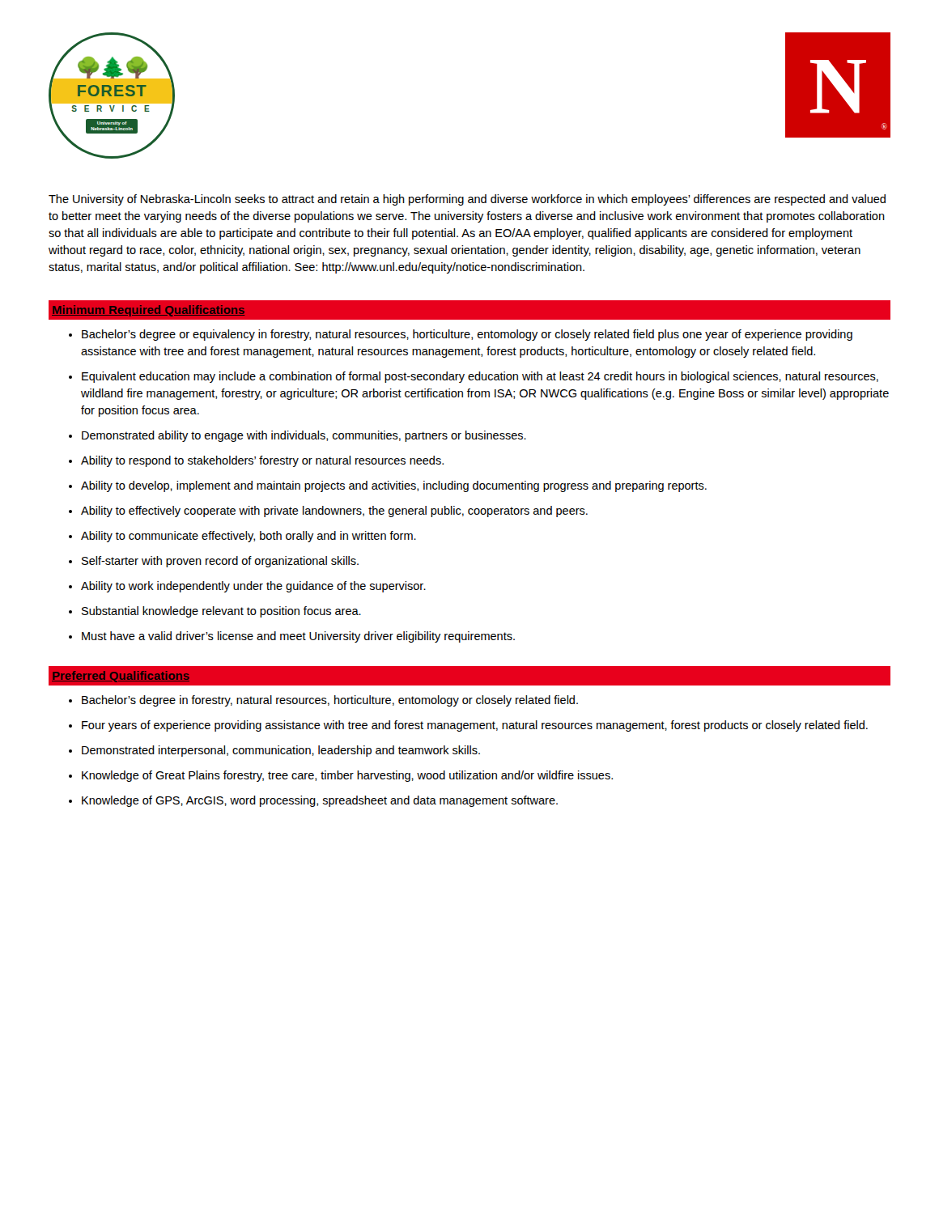🌳🌲🌳
FOREST
S E R V I C E
University of
Nebraska–Lincoln
N®
The University of Nebraska-Lincoln seeks to attract and retain a high performing and diverse workforce in which employees’ differences are respected and valued to better meet the varying needs of the diverse populations we serve. The university fosters a diverse and inclusive work environment that promotes collaboration so that all individuals are able to participate and contribute to their full potential. As an EO/AA employer, qualified applicants are considered for employment without regard to race, color, ethnicity, national origin, sex, pregnancy, sexual orientation, gender identity, religion, disability, age, genetic information, veteran status, marital status, and/or political affiliation. See: http://www.unl.edu/equity/notice-nondiscrimination.
Minimum Required Qualifications
Bachelor’s degree or equivalency in forestry, natural resources, horticulture, entomology or closely related field plus one year of experience providing assistance with tree and forest management, natural resources management, forest products, horticulture, entomology or closely related field.
Equivalent education may include a combination of formal post-secondary education with at least 24 credit hours in biological sciences, natural resources, wildland fire management, forestry, or agriculture; OR arborist certification from ISA; OR NWCG qualifications (e.g. Engine Boss or similar level) appropriate for position focus area.
Demonstrated ability to engage with individuals, communities, partners or businesses.
Ability to respond to stakeholders’ forestry or natural resources needs.
Ability to develop, implement and maintain projects and activities, including documenting progress and preparing reports.
Ability to effectively cooperate with private landowners, the general public, cooperators and peers.
Ability to communicate effectively, both orally and in written form.
Self-starter with proven record of organizational skills.
Ability to work independently under the guidance of the supervisor.
Substantial knowledge relevant to position focus area.
Must have a valid driver’s license and meet University driver eligibility requirements.
Preferred Qualifications
Bachelor’s degree in forestry, natural resources, horticulture, entomology or closely related field.
Four years of experience providing assistance with tree and forest management, natural resources management, forest products or closely related field.
Demonstrated interpersonal, communication, leadership and teamwork skills.
Knowledge of Great Plains forestry, tree care, timber harvesting, wood utilization and/or wildfire issues.
Knowledge of GPS, ArcGIS, word processing, spreadsheet and data management software.